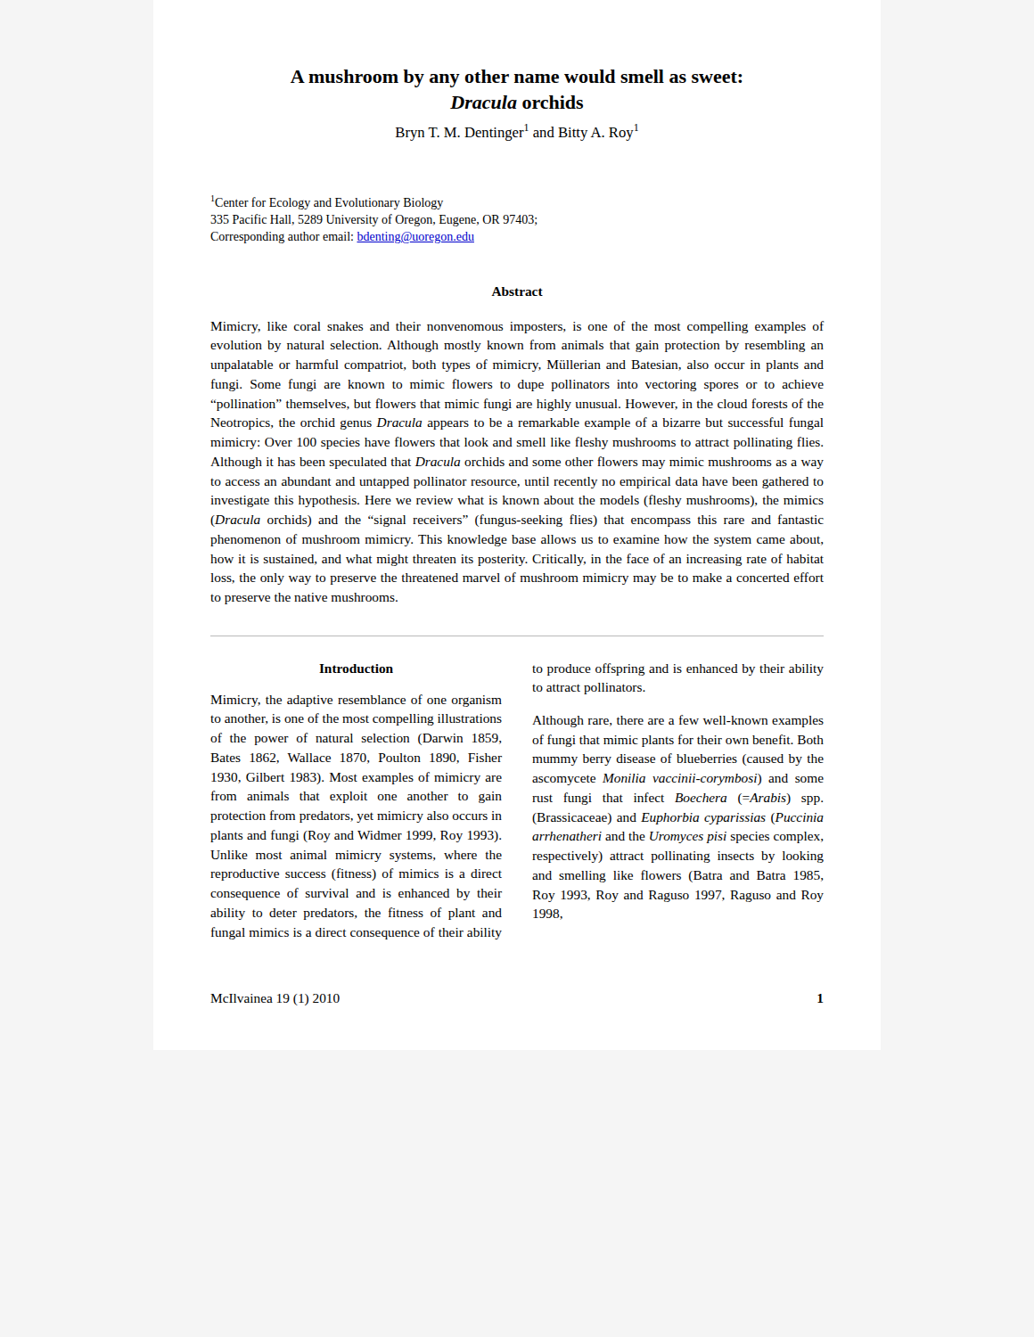A mushroom by any other name would smell as sweet: Dracula orchids
Bryn T. M. Dentinger1 and Bitty A. Roy1
1Center for Ecology and Evolutionary Biology
335 Pacific Hall, 5289 University of Oregon, Eugene, OR 97403;
Corresponding author email: bdenting@uoregon.edu
Abstract
Mimicry, like coral snakes and their nonvenomous imposters, is one of the most compelling examples of evolution by natural selection. Although mostly known from animals that gain protection by resembling an unpalatable or harmful compatriot, both types of mimicry, Müllerian and Batesian, also occur in plants and fungi. Some fungi are known to mimic flowers to dupe pollinators into vectoring spores or to achieve “pollination” themselves, but flowers that mimic fungi are highly unusual. However, in the cloud forests of the Neotropics, the orchid genus Dracula appears to be a remarkable example of a bizarre but successful fungal mimicry: Over 100 species have flowers that look and smell like fleshy mushrooms to attract pollinating flies. Although it has been speculated that Dracula orchids and some other flowers may mimic mushrooms as a way to access an abundant and untapped pollinator resource, until recently no empirical data have been gathered to investigate this hypothesis. Here we review what is known about the models (fleshy mushrooms), the mimics (Dracula orchids) and the “signal receivers” (fungus-seeking flies) that encompass this rare and fantastic phenomenon of mushroom mimicry. This knowledge base allows us to examine how the system came about, how it is sustained, and what might threaten its posterity. Critically, in the face of an increasing rate of habitat loss, the only way to preserve the threatened marvel of mushroom mimicry may be to make a concerted effort to preserve the native mushrooms.
Introduction
Mimicry, the adaptive resemblance of one organism to another, is one of the most compelling illustrations of the power of natural selection (Darwin 1859, Bates 1862, Wallace 1870, Poulton 1890, Fisher 1930, Gilbert 1983). Most examples of mimicry are from animals that exploit one another to gain protection from predators, yet mimicry also occurs in plants and fungi (Roy and Widmer 1999, Roy 1993). Unlike most animal mimicry systems, where the reproductive success (fitness) of mimics is a direct consequence of survival and is enhanced by their ability to deter predators, the fitness of plant and fungal mimics is a direct consequence of their ability to produce offspring and is enhanced by their ability to attract pollinators.
Although rare, there are a few well-known examples of fungi that mimic plants for their own benefit. Both mummy berry disease of blueberries (caused by the ascomycete Monilia vaccinii-corymbosi) and some rust fungi that infect Boechera (=Arabis) spp. (Brassicaceae) and Euphorbia cyparissias (Puccinia arrhenatheri and the Uromyces pisi species complex, respectively) attract pollinating insects by looking and smelling like flowers (Batra and Batra 1985, Roy 1993, Roy and Raguso 1997, Raguso and Roy 1998,
McIlvainea 19 (1) 2010 1